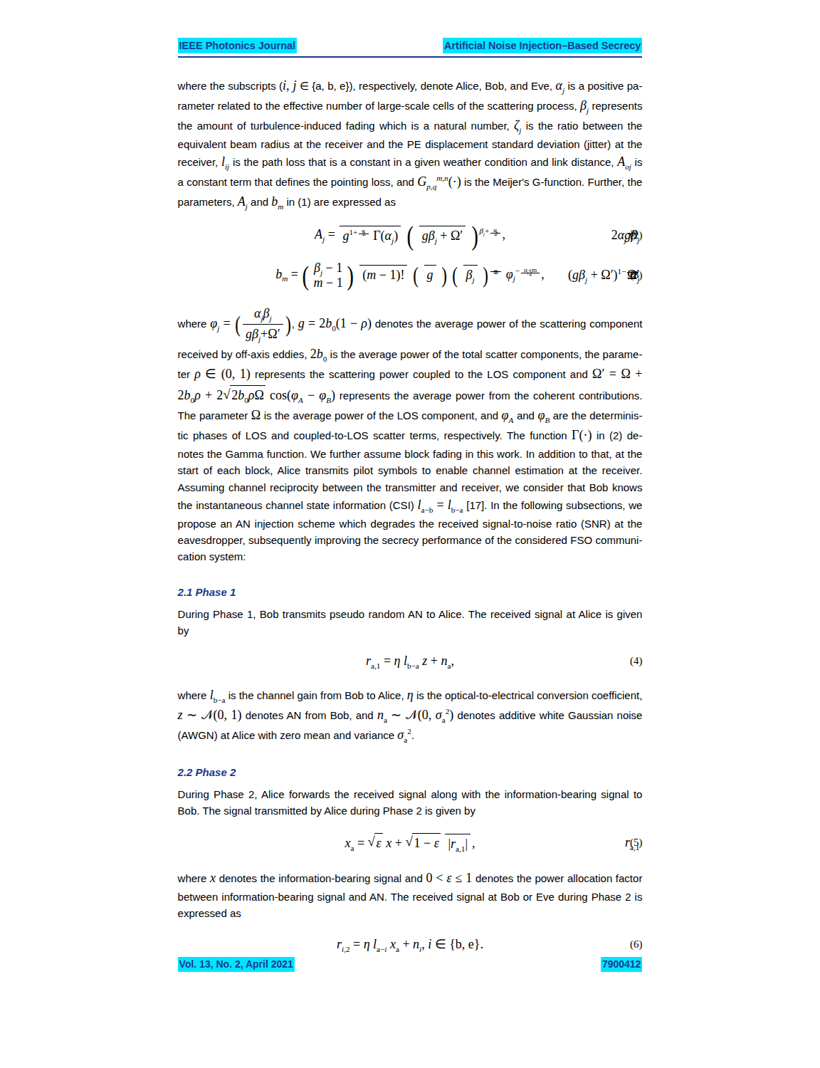IEEE Photonics Journal Artificial Noise Injection–Based Secrecy
where the subscripts (i, j ∈ {a, b, e}), respectively, denote Alice, Bob, and Eve, αj is a positive parameter related to the effective number of large-scale cells of the scattering process, βj represents the amount of turbulence-induced fading which is a natural number, ζj is the ratio between the equivalent beam radius at the receiver and the PE displacement standard deviation (jitter) at the receiver, lij is the path loss that is a constant in a given weather condition and link distance, Aoj is a constant term that defines the pointing loss, and Gp,qm,n(·) is the Meijer's G-function. Further, the parameters, Aj and bm in (1) are expressed as
Aj = 2αjαj 2 g1+αj 2 Γ(αj) ( gβj gβj + Ω′ )βj+αj 2,
(2)
bm = ( βj − 1 m − 1 ) (gβj + Ω′)1−m 2 (m − 1)! ( Ω′ g ) ( αj βj )m 2 φj−αj+m 2,
(3)
where φj = (αjβj gβj+Ω′), g = 2b0(1 − ρ) denotes the average power of the scattering component received by off-axis eddies, 2b0 is the average power of the total scatter components, the parameter ρ ∈ (0, 1) represents the scattering power coupled to the LOS component and Ω′ = Ω + 2b0ρ + 22b0ρ Ω cos(φA − φB) represents the average power from the coherent contributions. The parameter Ω is the average power of the LOS component, and φA and φB are the deterministic phases of LOS and coupled-to-LOS scatter terms, respectively. The function Γ(·) in (2) denotes the Gamma function. We further assume block fading in this work. In addition to that, at the start of each block, Alice transmits pilot symbols to enable channel estimation at the receiver. Assuming channel reciprocity between the transmitter and receiver, we consider that Bob knows the instantaneous channel state information (CSI) la−b = lb−a [17]. In the following subsections, we propose an AN injection scheme which degrades the received signal-to-noise ratio (SNR) at the eavesdropper, subsequently improving the secrecy performance of the considered FSO communication system:
2.1 Phase 1
During Phase 1, Bob transmits pseudo random AN to Alice. The received signal at Alice is given by
ra,1 = η lb−a z + na,
(4)
where lb−a is the channel gain from Bob to Alice, η is the optical-to-electrical conversion coefficient, z ∼ 𝒩(0, 1) denotes AN from Bob, and na ∼ 𝒩(0, σa2) denotes additive white Gaussian noise (AWGN) at Alice with zero mean and variance σa2.
2.2 Phase 2
During Phase 2, Alice forwards the received signal along with the information-bearing signal to Bob. The signal transmitted by Alice during Phase 2 is given by
xa = ε x + 1 − ε ra,1 |ra,1| ,
(5)
where x denotes the information-bearing signal and 0 < ε ≤ 1 denotes the power allocation factor between information-bearing signal and AN. The received signal at Bob or Eve during Phase 2 is expressed as
ri,2 = η la−i xa + ni, i ∈ {b, e}.
(6)
Vol. 13, No. 2, April 2021 7900412